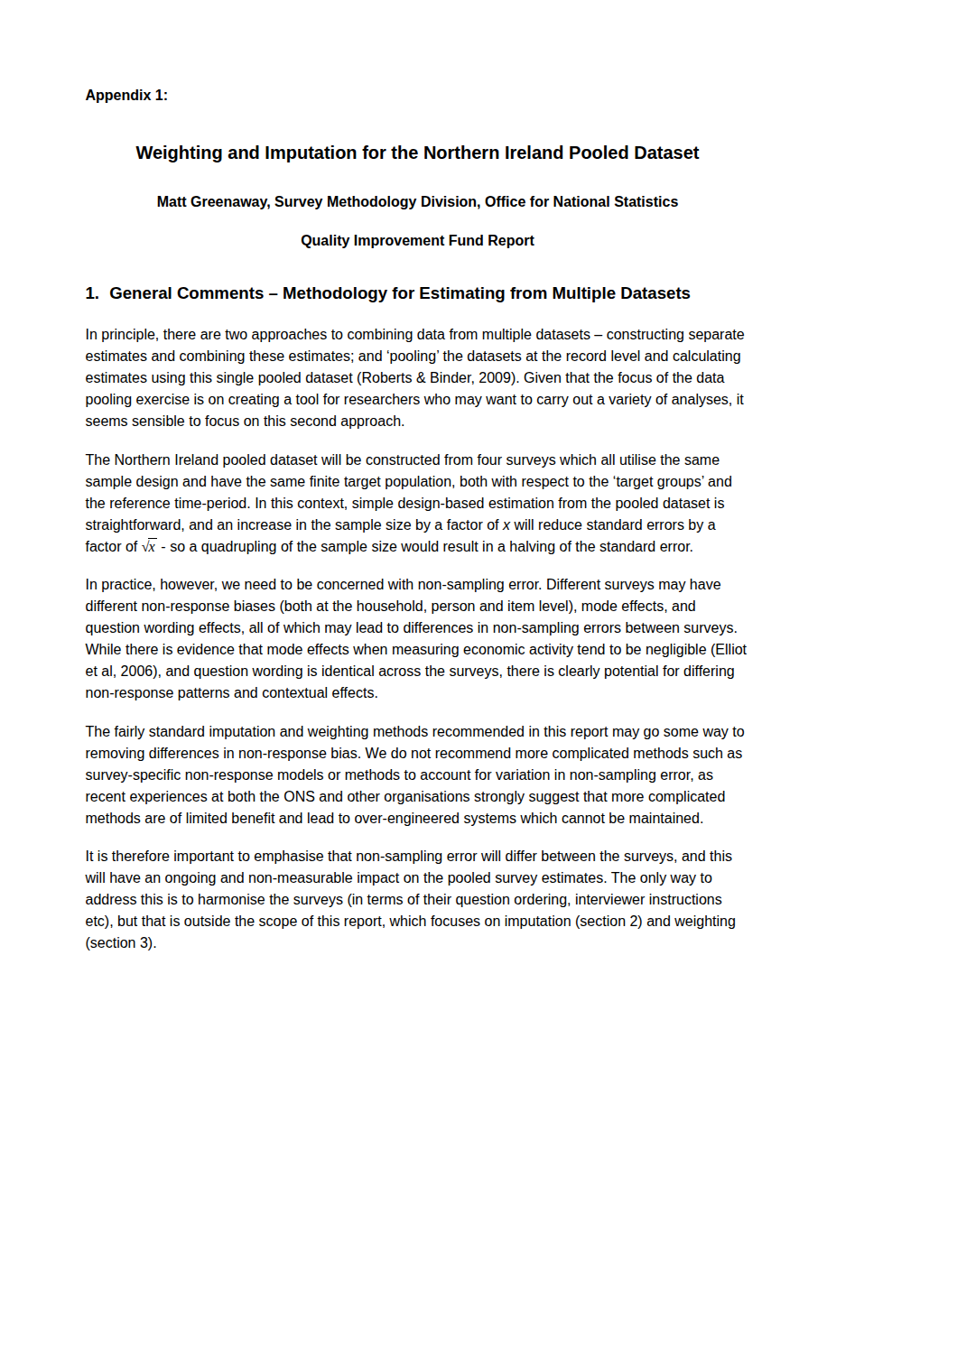Appendix 1:
Weighting and Imputation for the Northern Ireland Pooled Dataset
Matt Greenaway, Survey Methodology Division, Office for National Statistics
Quality Improvement Fund Report
1. General Comments – Methodology for Estimating from Multiple Datasets
In principle, there are two approaches to combining data from multiple datasets – constructing separate estimates and combining these estimates; and ‘pooling’ the datasets at the record level and calculating estimates using this single pooled dataset (Roberts & Binder, 2009). Given that the focus of the data pooling exercise is on creating a tool for researchers who may want to carry out a variety of analyses, it seems sensible to focus on this second approach.
The Northern Ireland pooled dataset will be constructed from four surveys which all utilise the same sample design and have the same finite target population, both with respect to the ‘target groups’ and the reference time-period. In this context, simple design-based estimation from the pooled dataset is straightforward, and an increase in the sample size by a factor of x will reduce standard errors by a factor of √x - so a quadrupling of the sample size would result in a halving of the standard error.
In practice, however, we need to be concerned with non-sampling error. Different surveys may have different non-response biases (both at the household, person and item level), mode effects, and question wording effects, all of which may lead to differences in non-sampling errors between surveys. While there is evidence that mode effects when measuring economic activity tend to be negligible (Elliot et al, 2006), and question wording is identical across the surveys, there is clearly potential for differing non-response patterns and contextual effects.
The fairly standard imputation and weighting methods recommended in this report may go some way to removing differences in non-response bias. We do not recommend more complicated methods such as survey-specific non-response models or methods to account for variation in non-sampling error, as recent experiences at both the ONS and other organisations strongly suggest that more complicated methods are of limited benefit and lead to over-engineered systems which cannot be maintained.
It is therefore important to emphasise that non-sampling error will differ between the surveys, and this will have an ongoing and non-measurable impact on the pooled survey estimates. The only way to address this is to harmonise the surveys (in terms of their question ordering, interviewer instructions etc), but that is outside the scope of this report, which focuses on imputation (section 2) and weighting (section 3).